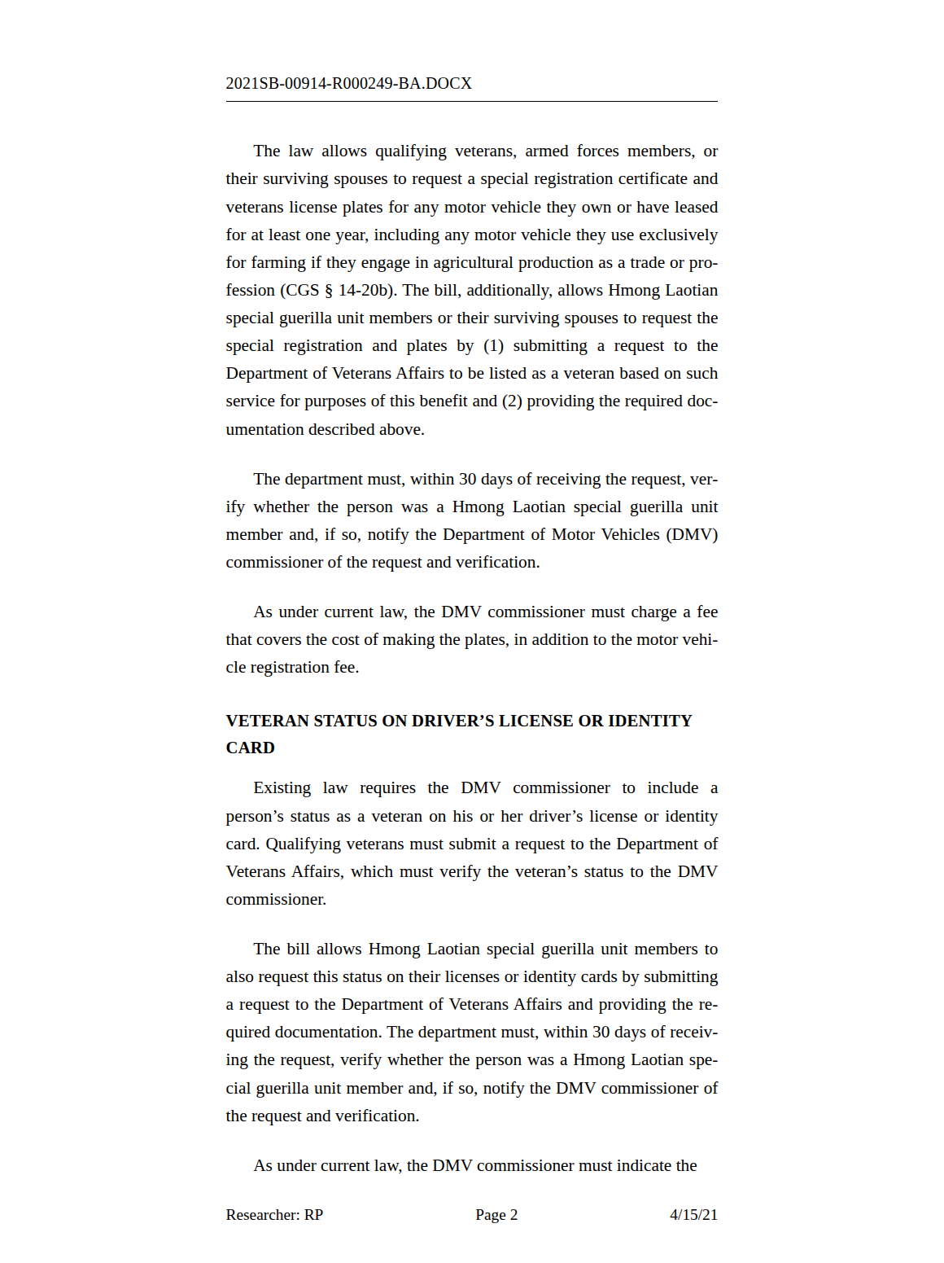2021SB-00914-R000249-BA.DOCX
The law allows qualifying veterans, armed forces members, or their surviving spouses to request a special registration certificate and veterans license plates for any motor vehicle they own or have leased for at least one year, including any motor vehicle they use exclusively for farming if they engage in agricultural production as a trade or profession (CGS § 14-20b). The bill, additionally, allows Hmong Laotian special guerilla unit members or their surviving spouses to request the special registration and plates by (1) submitting a request to the Department of Veterans Affairs to be listed as a veteran based on such service for purposes of this benefit and (2) providing the required documentation described above.
The department must, within 30 days of receiving the request, verify whether the person was a Hmong Laotian special guerilla unit member and, if so, notify the Department of Motor Vehicles (DMV) commissioner of the request and verification.
As under current law, the DMV commissioner must charge a fee that covers the cost of making the plates, in addition to the motor vehicle registration fee.
VETERAN STATUS ON DRIVER’S LICENSE OR IDENTITY CARD
Existing law requires the DMV commissioner to include a person’s status as a veteran on his or her driver’s license or identity card. Qualifying veterans must submit a request to the Department of Veterans Affairs, which must verify the veteran’s status to the DMV commissioner.
The bill allows Hmong Laotian special guerilla unit members to also request this status on their licenses or identity cards by submitting a request to the Department of Veterans Affairs and providing the required documentation. The department must, within 30 days of receiving the request, verify whether the person was a Hmong Laotian special guerilla unit member and, if so, notify the DMV commissioner of the request and verification.
As under current law, the DMV commissioner must indicate the
Researcher: RP
Page 2
4/15/21